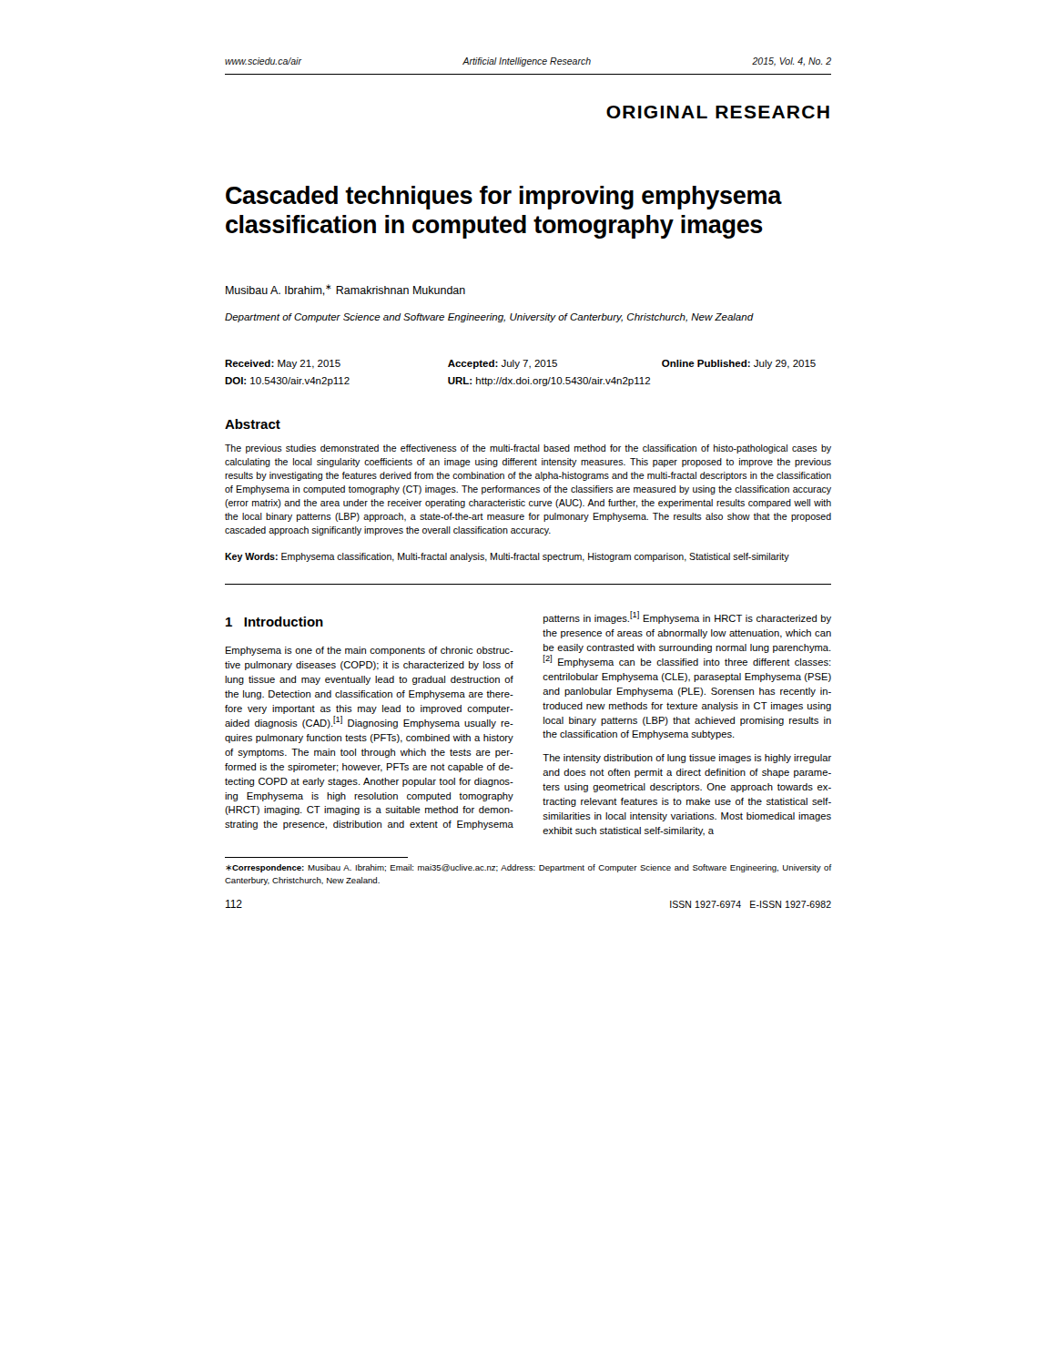www.sciedu.ca/air
Artificial Intelligence Research
2015, Vol. 4, No. 2
ORIGINAL RESEARCH
Cascaded techniques for improving emphysema classification in computed tomography images
Musibau A. Ibrahim,∗ Ramakrishnan Mukundan
Department of Computer Science and Software Engineering, University of Canterbury, Christchurch, New Zealand
| Received: May 21, 2015 | Accepted: July 7, 2015 | Online Published: July 29, 2015 |
| DOI: 10.5430/air.v4n2p112 | URL: http://dx.doi.org/10.5430/air.v4n2p112 |
Abstract
The previous studies demonstrated the effectiveness of the multi-fractal based method for the classification of histo-pathological cases by calculating the local singularity coefficients of an image using different intensity measures. This paper proposed to improve the previous results by investigating the features derived from the combination of the alpha-histograms and the multi-fractal descriptors in the classification of Emphysema in computed tomography (CT) images. The performances of the classifiers are measured by using the classification accuracy (error matrix) and the area under the receiver operating characteristic curve (AUC). And further, the experimental results compared well with the local binary patterns (LBP) approach, a state-of-the-art measure for pulmonary Emphysema. The results also show that the proposed cascaded approach significantly improves the overall classification accuracy.
Key Words: Emphysema classification, Multi-fractal analysis, Multi-fractal spectrum, Histogram comparison, Statistical self-similarity
1 Introduction
Emphysema is one of the main components of chronic obstructive pulmonary diseases (COPD); it is characterized by loss of lung tissue and may eventually lead to gradual destruction of the lung. Detection and classification of Emphysema are therefore very important as this may lead to improved computer-aided diagnosis (CAD).[1] Diagnosing Emphysema usually requires pulmonary function tests (PFTs), combined with a history of symptoms. The main tool through which the tests are performed is the spirometer; however, PFTs are not capable of detecting COPD at early stages. Another popular tool for diagnosing Emphysema is high resolution computed tomography (HRCT) imaging. CT imaging is a suitable method for demonstrating the presence, distribution and extent of Emphysema patterns in images.[1] Emphysema in HRCT is characterized by the presence of areas of abnormally low attenuation, which can be easily contrasted with surrounding normal lung parenchyma.[2] Emphysema can be classified into three different classes: centrilobular Emphysema (CLE), paraseptal Emphysema (PSE) and panlobular Emphysema (PLE). Sorensen has recently introduced new methods for texture analysis in CT images using local binary patterns (LBP) that achieved promising results in the classification of Emphysema subtypes.
The intensity distribution of lung tissue images is highly irregular and does not often permit a direct definition of shape parameters using geometrical descriptors. One approach towards extracting relevant features is to make use of the statistical self-similarities in local intensity variations. Most biomedical images exhibit such statistical self-similarity, a
∗Correspondence: Musibau A. Ibrahim; Email: mai35@uclive.ac.nz; Address: Department of Computer Science and Software Engineering, University of Canterbury, Christchurch, New Zealand.
112
ISSN 1927-6974 E-ISSN 1927-6982